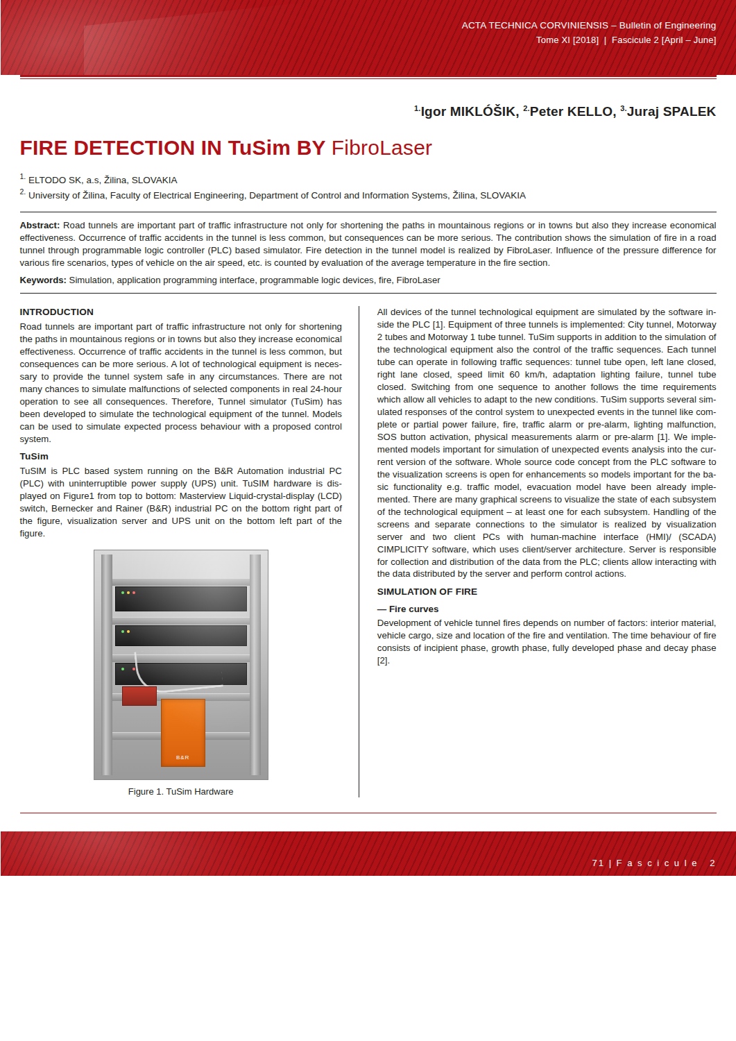ACTA TECHNICA CORVINIENSIS – Bulletin of Engineering
Tome XI [2018] | Fascicule 2 [April – June]
1.Igor MIKLÓŠIK, 2.Peter KELLO, 3.Juraj SPALEK
FIRE DETECTION IN TuSim BY FibroLaser
1. ELTODO SK, a.s, Žilina, SLOVAKIA
2. University of Žilina, Faculty of Electrical Engineering, Department of Control and Information Systems, Žilina, SLOVAKIA
Abstract: Road tunnels are important part of traffic infrastructure not only for shortening the paths in mountainous regions or in towns but also they increase economical effectiveness. Occurrence of traffic accidents in the tunnel is less common, but consequences can be more serious. The contribution shows the simulation of fire in a road tunnel through programmable logic controller (PLC) based simulator. Fire detection in the tunnel model is realized by FibroLaser. Influence of the pressure difference for various fire scenarios, types of vehicle on the air speed, etc. is counted by evaluation of the average temperature in the fire section.
Keywords: Simulation, application programming interface, programmable logic devices, fire, FibroLaser
INTRODUCTION
Road tunnels are important part of traffic infrastructure not only for shortening the paths in mountainous regions or in towns but also they increase economical effectiveness. Occurrence of traffic accidents in the tunnel is less common, but consequences can be more serious. A lot of technological equipment is necessary to provide the tunnel system safe in any circumstances. There are not many chances to simulate malfunctions of selected components in real 24-hour operation to see all consequences. Therefore, Tunnel simulator (TuSim) has been developed to simulate the technological equipment of the tunnel. Models can be used to simulate expected process behaviour with a proposed control system.
TuSim
TuSIM is PLC based system running on the B&R Automation industrial PC (PLC) with uninterruptible power supply (UPS) unit. TuSIM hardware is displayed on Figure1 from top to bottom: Masterview Liquid-crystal-display (LCD) switch, Bernecker and Rainer (B&R) industrial PC on the bottom right part of the figure, visualization server and UPS unit on the bottom left part of the figure.
B&R
Figure 1. TuSim Hardware
All devices of the tunnel technological equipment are simulated by the software inside the PLC [1]. Equipment of three tunnels is implemented: City tunnel, Motorway 2 tubes and Motorway 1 tube tunnel. TuSim supports in addition to the simulation of the technological equipment also the control of the traffic sequences. Each tunnel tube can operate in following traffic sequences: tunnel tube open, left lane closed, right lane closed, speed limit 60 km/h, adaptation lighting failure, tunnel tube closed. Switching from one sequence to another follows the time requirements which allow all vehicles to adapt to the new conditions. TuSim supports several simulated responses of the control system to unexpected events in the tunnel like complete or partial power failure, fire, traffic alarm or pre-alarm, lighting malfunction, SOS button activation, physical measurements alarm or pre-alarm [1]. We implemented models important for simulation of unexpected events analysis into the current version of the software. Whole source code concept from the PLC software to the visualization screens is open for enhancements so models important for the basic functionality e.g. traffic model, evacuation model have been already implemented. There are many graphical screens to visualize the state of each subsystem of the technological equipment – at least one for each subsystem. Handling of the screens and separate connections to the simulator is realized by visualization server and two client PCs with human-machine interface (HMI)/ (SCADA) CIMPLICITY software, which uses client/server architecture. Server is responsible for collection and distribution of the data from the PLC; clients allow interacting with the data distributed by the server and perform control actions.
SIMULATION OF FIRE
— Fire curves
Development of vehicle tunnel fires depends on number of factors: interior material, vehicle cargo, size and location of the fire and ventilation. The time behaviour of fire consists of incipient phase, growth phase, fully developed phase and decay phase [2].
71 | F a s c i c u l e 2